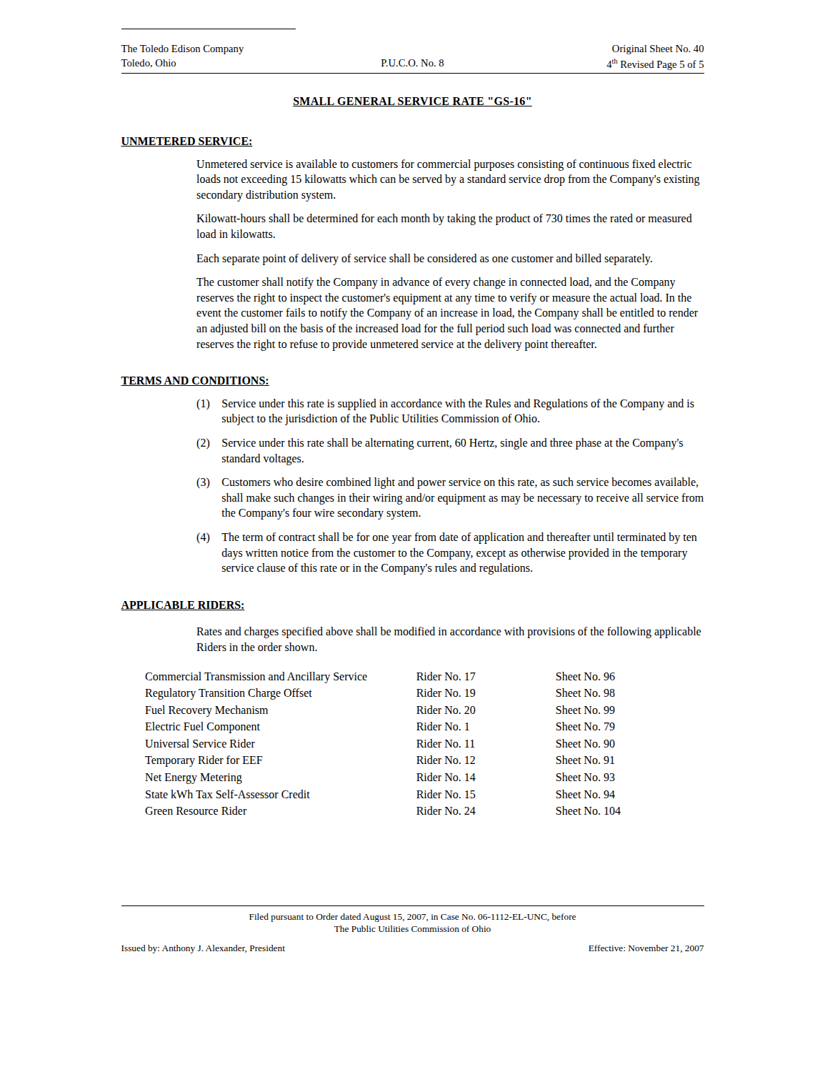| The Toledo Edison Company | | Original Sheet No. 40 |
| Toledo, Ohio | P.U.C.O. No. 8 | 4 th Revised Page 5 of 5 |
SMALL GENERAL SERVICE RATE "GS-16"
UNMETERED SERVICE:
Unmetered service is available to customers for commercial purposes consisting of continuous fixed electric loads not exceeding 15 kilowatts which can be served by a standard service drop from the Company's existing secondary distribution system.
Kilowatt-hours shall be determined for each month by taking the product of 730 times the rated or measured load in kilowatts.
Each separate point of delivery of service shall be considered as one customer and billed separately.
The customer shall notify the Company in advance of every change in connected load, and the Company reserves the right to inspect the customer's equipment at any time to verify or measure the actual load. In the event the customer fails to notify the Company of an increase in load, the Company shall be entitled to render an adjusted bill on the basis of the increased load for the full period such load was connected and further reserves the right to refuse to provide unmetered service at the delivery point thereafter.
TERMS AND CONDITIONS:
Service under this rate is supplied in accordance with the Rules and Regulations of the Company and is subject to the jurisdiction of the Public Utilities Commission of Ohio.
Service under this rate shall be alternating current, 60 Hertz, single and three phase at the Company's standard voltages.
Customers who desire combined light and power service on this rate, as such service becomes available, shall make such changes in their wiring and/or equipment as may be necessary to receive all service from the Company's four wire secondary system.
The term of contract shall be for one year from date of application and thereafter until terminated by ten days written notice from the customer to the Company, except as otherwise provided in the temporary service clause of this rate or in the Company's rules and regulations.
APPLICABLE RIDERS:
Rates and charges specified above shall be modified in accordance with provisions of the following applicable Riders in the order shown.
| Commercial Transmission and Ancillary Service | Rider No. 17 | Sheet No. 96 |
| Regulatory Transition Charge Offset | Rider No. 19 | Sheet No. 98 |
| Fuel Recovery Mechanism | Rider No. 20 | Sheet No. 99 |
| Electric Fuel Component | Rider No. 1 | Sheet No. 79 |
| Universal Service Rider | Rider No. 11 | Sheet No. 90 |
| Temporary Rider for EEF | Rider No. 12 | Sheet No. 91 |
| Net Energy Metering | Rider No. 14 | Sheet No. 93 |
| State kWh Tax Self-Assessor Credit | Rider No. 15 | Sheet No. 94 |
| Green Resource Rider | Rider No. 24 | Sheet No. 104 |
Filed pursuant to Order dated August 15, 2007, in Case No. 06-1112-EL-UNC, before
The Public Utilities Commission of Ohio
Issued by: Anthony J. Alexander, President
Effective: November 21, 2007